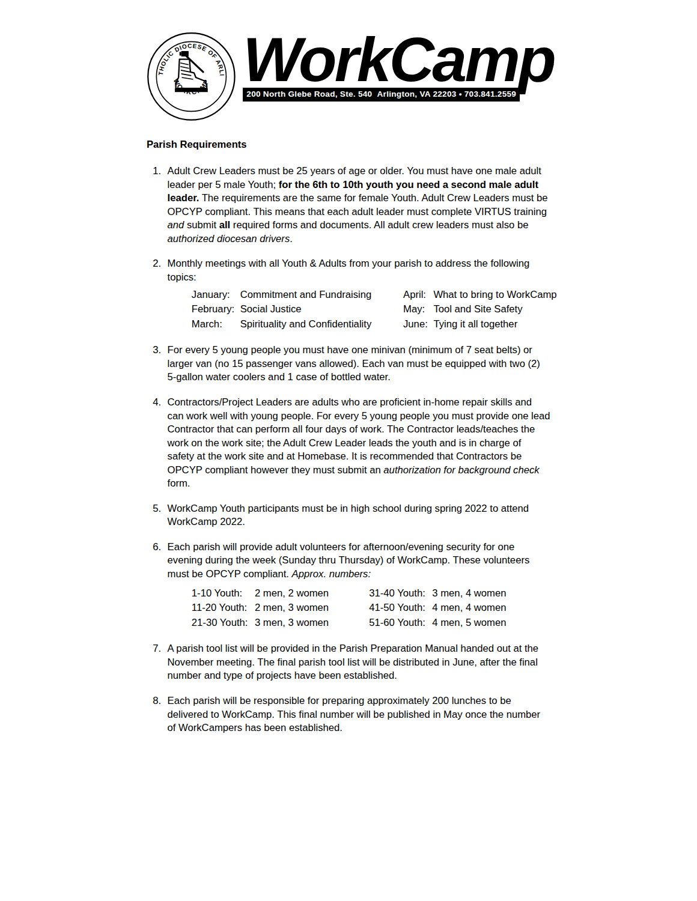THE CATHOLIC DIOCESE OF ARLINGTON WORKCAMP
WorkCamp
200 North Glebe Road, Ste. 540 Arlington, VA 22203 • 703.841.2559
Parish Requirements
Adult Crew Leaders must be 25 years of age or older. You must have one male adult leader per 5 male Youth; for the 6th to 10th youth you need a second male adult leader. The requirements are the same for female Youth. Adult Crew Leaders must be OPCYP compliant. This means that each adult leader must complete VIRTUS training and submit all required forms and documents. All adult crew leaders must also be authorized diocesan drivers.
Monthly meetings with all Youth & Adults from your parish to address the following topics:
| January: | Commitment and Fundraising | April: | What to bring to WorkCamp |
| February: | Social Justice | May: | Tool and Site Safety |
| March: | Spirituality and Confidentiality | June: | Tying it all together |
For every 5 young people you must have one minivan (minimum of 7 seat belts) or larger van (no 15 passenger vans allowed). Each van must be equipped with two (2) 5-gallon water coolers and 1 case of bottled water.
Contractors/Project Leaders are adults who are proficient in-home repair skills and can work well with young people. For every 5 young people you must provide one lead Contractor that can perform all four days of work. The Contractor leads/teaches the work on the work site; the Adult Crew Leader leads the youth and is in charge of safety at the work site and at Homebase. It is recommended that Contractors be OPCYP compliant however they must submit an authorization for background check form.
WorkCamp Youth participants must be in high school during spring 2022 to attend WorkCamp 2022.
Each parish will provide adult volunteers for afternoon/evening security for one evening during the week (Sunday thru Thursday) of WorkCamp. These volunteers must be OPCYP compliant. Approx. numbers:
| 1-10 Youth: | 2 men, 2 women | 31-40 Youth: | 3 men, 4 women |
| 11-20 Youth: | 2 men, 3 women | 41-50 Youth: | 4 men, 4 women |
| 21-30 Youth: | 3 men, 3 women | 51-60 Youth: | 4 men, 5 women |
A parish tool list will be provided in the Parish Preparation Manual handed out at the November meeting. The final parish tool list will be distributed in June, after the final number and type of projects have been established.
Each parish will be responsible for preparing approximately 200 lunches to be delivered to WorkCamp. This final number will be published in May once the number of WorkCampers has been established.